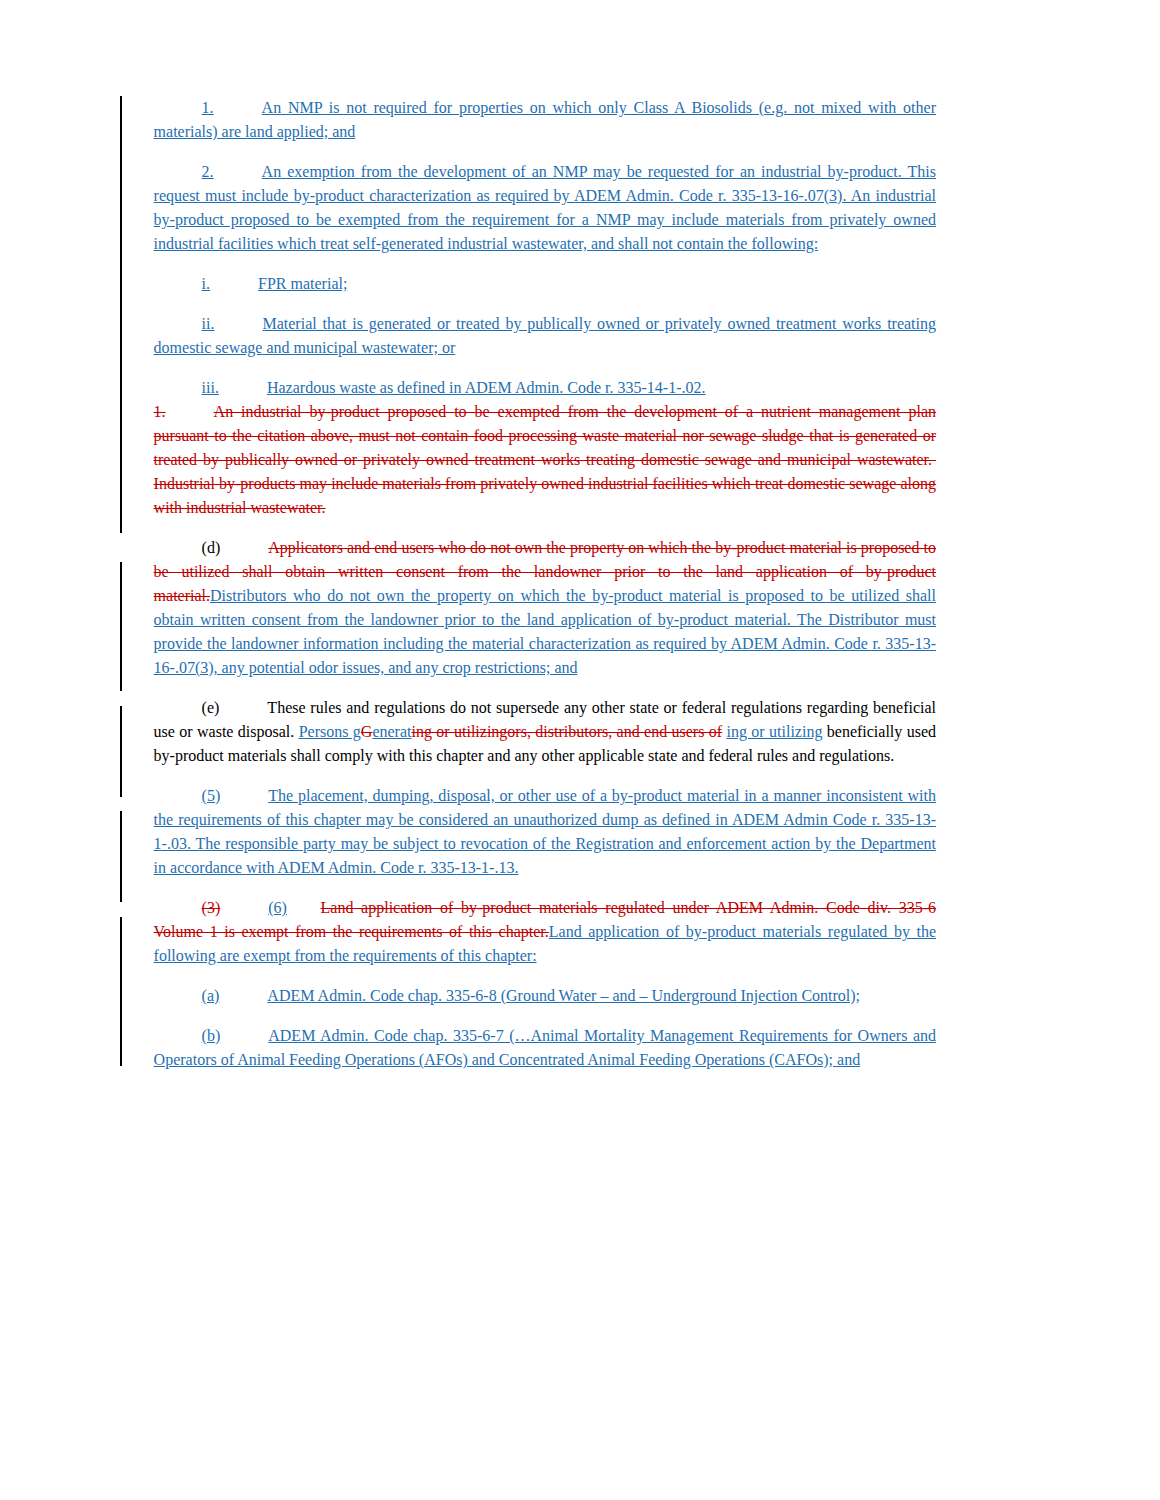1. An NMP is not required for properties on which only Class A Biosolids (e.g. not mixed with other materials) are land applied; and
2. An exemption from the development of an NMP may be requested for an industrial by-product. This request must include by-product characterization as required by ADEM Admin. Code r. 335-13-16-.07(3). An industrial by-product proposed to be exempted from the requirement for a NMP may include materials from privately owned industrial facilities which treat self-generated industrial wastewater, and shall not contain the following:
i. FPR material;
ii. Material that is generated or treated by publically owned or privately owned treatment works treating domestic sewage and municipal wastewater; or
iii. Hazardous waste as defined in ADEM Admin. Code r. 335-14-1-.02.
1. An industrial by-product proposed to be exempted from the development of a nutrient management plan pursuant to the citation above, must not contain food processing waste material nor sewage sludge that is generated or treated by publically owned or privately owned treatment works treating domestic sewage and municipal wastewater. Industrial by-products may include materials from privately owned industrial facilities which treat domestic sewage along with industrial wastewater.
(d) Applicators and end users who do not own the property on which the by-product material is proposed to be utilized shall obtain written consent from the landowner prior to the land application of by-product material. Distributors who do not own the property on which the by-product material is proposed to be utilized shall obtain written consent from the landowner prior to the land application of by-product material. The Distributor must provide the landowner information including the material characterization as required by ADEM Admin. Code r. 335-13-16-.07(3), any potential odor issues, and any crop restrictions; and
(e) These rules and regulations do not supersede any other state or federal regulations regarding beneficial use or waste disposal. Persons g Generat ing or utilizing ors, distributors, and end users of ing or utilizing beneficially used by-product materials shall comply with this chapter and any other applicable state and federal rules and regulations.
(5) The placement, dumping, disposal, or other use of a by-product material in a manner inconsistent with the requirements of this chapter may be considered an unauthorized dump as defined in ADEM Admin Code r. 335-13-1-.03. The responsible party may be subject to revocation of the Registration and enforcement action by the Department in accordance with ADEM Admin. Code r. 335-13-1-.13.
(3) (6) Land application of by-product materials regulated under ADEM Admin. Code div. 335-6 Volume 1 is exempt from the requirements of this chapter. Land application of by-product materials regulated by the following are exempt from the requirements of this chapter:
(a) ADEM Admin. Code chap. 335-6-8 (Ground Water – and – Underground Injection Control);
(b) ADEM Admin. Code chap. 335-6-7 (…Animal Mortality Management Requirements for Owners and Operators of Animal Feeding Operations (AFOs) and Concentrated Animal Feeding Operations (CAFOs); and